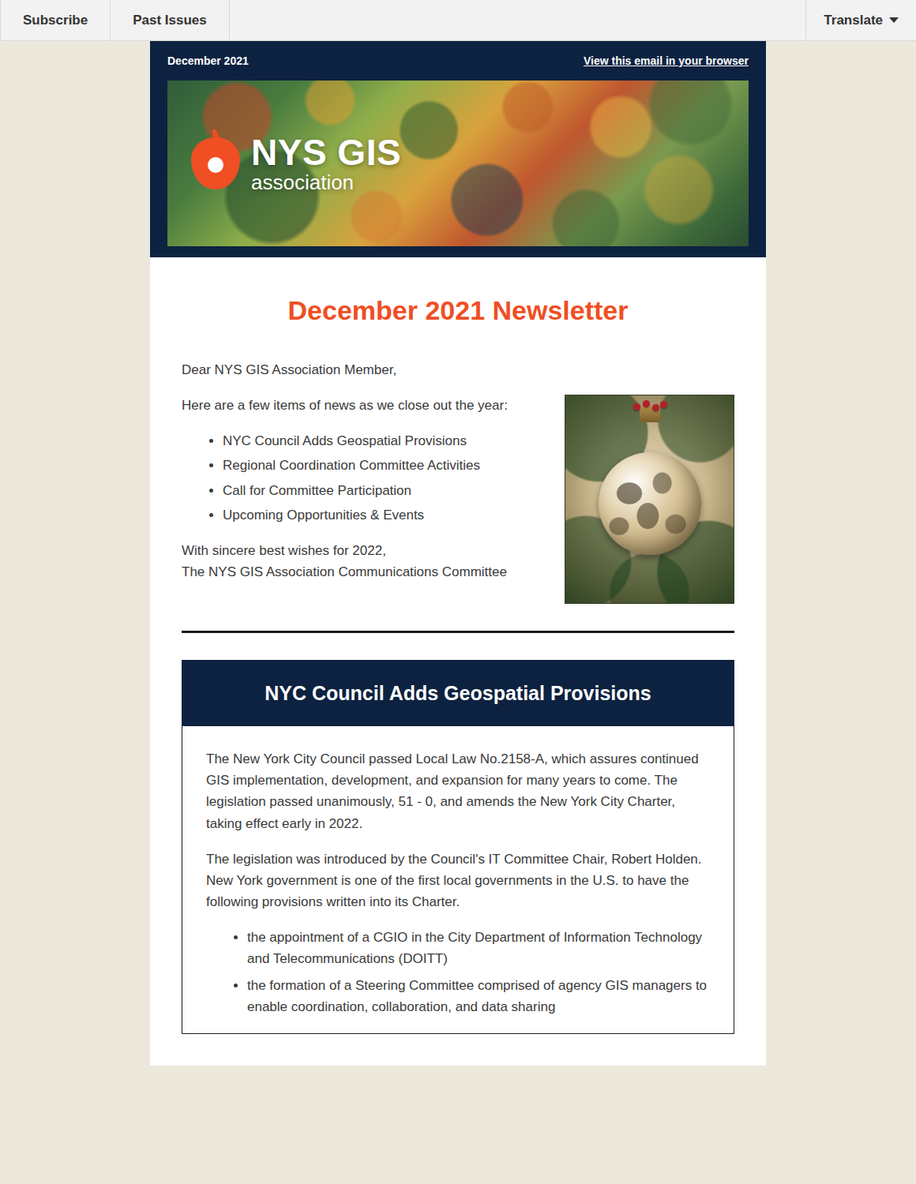Subscribe Past Issues
Translate
December 2021 View this email in your browser
NYS GIS association
December 2021 Newsletter
Dear NYS GIS Association Member,
Here are a few items of news as we close out the year:
NYC Council Adds Geospatial Provisions
Regional Coordination Committee Activities
Call for Committee Participation
Upcoming Opportunities & Events
With sincere best wishes for 2022,
The NYS GIS Association Communications Committee
NYC Council Adds Geospatial Provisions
The New York City Council passed Local Law No.2158-A, which assures continued GIS implementation, development, and expansion for many years to come. The legislation passed unanimously, 51 - 0, and amends the New York City Charter, taking effect early in 2022.
The legislation was introduced by the Council's IT Committee Chair, Robert Holden. New York government is one of the first local governments in the U.S. to have the following provisions written into its Charter.
the appointment of a CGIO in the City Department of Information Technology and Telecommunications (DOITT)
the formation of a Steering Committee comprised of agency GIS managers to enable coordination, collaboration, and data sharing